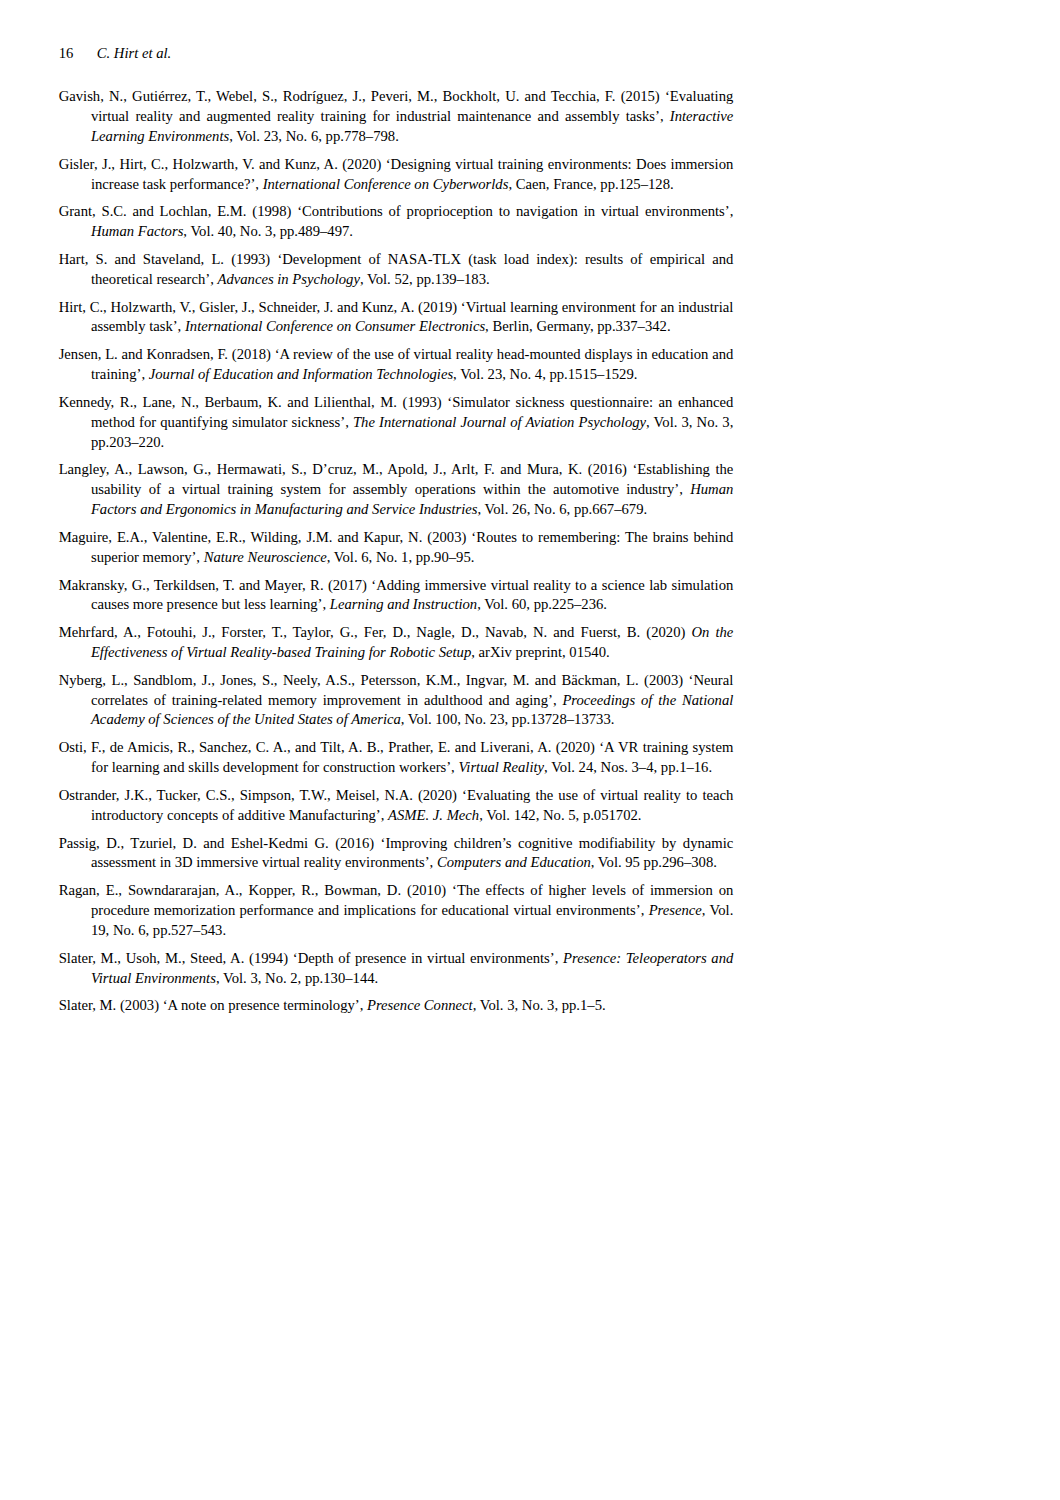16 C. Hirt et al.
Gavish, N., Gutiérrez, T., Webel, S., Rodríguez, J., Peveri, M., Bockholt, U. and Tecchia, F. (2015) ‘Evaluating virtual reality and augmented reality training for industrial maintenance and assembly tasks’, Interactive Learning Environments, Vol. 23, No. 6, pp.778–798.
Gisler, J., Hirt, C., Holzwarth, V. and Kunz, A. (2020) ‘Designing virtual training environments: Does immersion increase task performance?’, International Conference on Cyberworlds, Caen, France, pp.125–128.
Grant, S.C. and Lochlan, E.M. (1998) ‘Contributions of proprioception to navigation in virtual environments’, Human Factors, Vol. 40, No. 3, pp.489–497.
Hart, S. and Staveland, L. (1993) ‘Development of NASA-TLX (task load index): results of empirical and theoretical research’, Advances in Psychology, Vol. 52, pp.139–183.
Hirt, C., Holzwarth, V., Gisler, J., Schneider, J. and Kunz, A. (2019) ‘Virtual learning environment for an industrial assembly task’, International Conference on Consumer Electronics, Berlin, Germany, pp.337–342.
Jensen, L. and Konradsen, F. (2018) ‘A review of the use of virtual reality head-mounted displays in education and training’, Journal of Education and Information Technologies, Vol. 23, No. 4, pp.1515–1529.
Kennedy, R., Lane, N., Berbaum, K. and Lilienthal, M. (1993) ‘Simulator sickness questionnaire: an enhanced method for quantifying simulator sickness’, The International Journal of Aviation Psychology, Vol. 3, No. 3, pp.203–220.
Langley, A., Lawson, G., Hermawati, S., D’cruz, M., Apold, J., Arlt, F. and Mura, K. (2016) ‘Establishing the usability of a virtual training system for assembly operations within the automotive industry’, Human Factors and Ergonomics in Manufacturing and Service Industries, Vol. 26, No. 6, pp.667–679.
Maguire, E.A., Valentine, E.R., Wilding, J.M. and Kapur, N. (2003) ‘Routes to remembering: The brains behind superior memory’, Nature Neuroscience, Vol. 6, No. 1, pp.90–95.
Makransky, G., Terkildsen, T. and Mayer, R. (2017) ‘Adding immersive virtual reality to a science lab simulation causes more presence but less learning’, Learning and Instruction, Vol. 60, pp.225–236.
Mehrfard, A., Fotouhi, J., Forster, T., Taylor, G., Fer, D., Nagle, D., Navab, N. and Fuerst, B. (2020) On the Effectiveness of Virtual Reality-based Training for Robotic Setup, arXiv preprint, 01540.
Nyberg, L., Sandblom, J., Jones, S., Neely, A.S., Petersson, K.M., Ingvar, M. and Bäckman, L. (2003) ‘Neural correlates of training-related memory improvement in adulthood and aging’, Proceedings of the National Academy of Sciences of the United States of America, Vol. 100, No. 23, pp.13728–13733.
Osti, F., de Amicis, R., Sanchez, C. A., and Tilt, A. B., Prather, E. and Liverani, A. (2020) ‘A VR training system for learning and skills development for construction workers’, Virtual Reality, Vol. 24, Nos. 3–4, pp.1–16.
Ostrander, J.K., Tucker, C.S., Simpson, T.W., Meisel, N.A. (2020) ‘Evaluating the use of virtual reality to teach introductory concepts of additive Manufacturing’, ASME. J. Mech, Vol. 142, No. 5, p.051702.
Passig, D., Tzuriel, D. and Eshel-Kedmi G. (2016) ‘Improving children’s cognitive modifiability by dynamic assessment in 3D immersive virtual reality environments’, Computers and Education, Vol. 95 pp.296–308.
Ragan, E., Sowndararajan, A., Kopper, R., Bowman, D. (2010) ‘The effects of higher levels of immersion on procedure memorization performance and implications for educational virtual environments’, Presence, Vol. 19, No. 6, pp.527–543.
Slater, M., Usoh, M., Steed, A. (1994) ‘Depth of presence in virtual environments’, Presence: Teleoperators and Virtual Environments, Vol. 3, No. 2, pp.130–144.
Slater, M. (2003) ‘A note on presence terminology’, Presence Connect, Vol. 3, No. 3, pp.1–5.